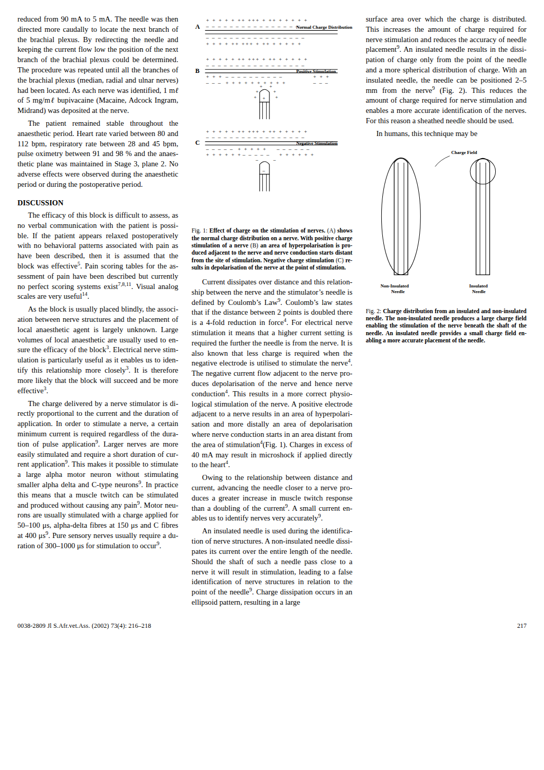reduced from 90 mA to 5 mA. The needle was then directed more caudally to locate the next branch of the brachial plexus. By redirecting the needle and keeping the current flow low the position of the next branch of the brachial plexus could be determined. The procedure was repeated until all the branches of the brachial plexus (median, radial and ulnar nerves) had been located. As each nerve was identified, 1 mℓ of 5 mg/mℓ bupivacaine (Macaine, Adcock Ingram, Midrand) was deposited at the nerve.
The patient remained stable throughout the anaesthetic period. Heart rate varied between 80 and 112 bpm, respiratory rate between 28 and 45 bpm, pulse oximetry between 91 and 98 % and the anaesthetic plane was maintained in Stage 3, plane 2. No adverse effects were observed during the anaesthetic period or during the postoperative period.
DISCUSSION
The efficacy of this block is difficult to assess, as no verbal communication with the patient is possible. If the patient appears relaxed postoperatively with no behavioral patterns associated with pain as have been described, then it is assumed that the block was effective5. Pain scoring tables for the assessment of pain have been described but currently no perfect scoring systems exist7,8,11. Visual analog scales are very useful14.
As the block is usually placed blindly, the association between nerve structures and the placement of local anaesthetic agent is largely unknown. Large volumes of local anaesthetic are usually used to ensure the efficacy of the block3. Electrical nerve stimulation is particularly useful as it enables us to identify this relationship more closely3. It is therefore more likely that the block will succeed and be more effective3.
The charge delivered by a nerve stimulator is directly proportional to the current and the duration of application. In order to stimulate a nerve, a certain minimum current is required regardless of the duration of pulse application9. Larger nerves are more easily stimulated and require a short duration of current application9. This makes it possible to stimulate a large alpha motor neuron without stimulating smaller alpha delta and C-type neurons9. In practice this means that a muscle twitch can be stimulated and produced without causing any pain9. Motor neurons are usually stimulated with a charge applied for 50–100 μs, alpha-delta fibres at 150 μs and C fibres at 400 μs9. Pure sensory nerves usually require a duration of 300–1000 μs for stimulation to occur9.
A + + + + + ++ +++ + ++ + + + + + – – – – – – – – – – – – – – – – – – – – – – – – – – – – – – – – – – + + + + ++ +++ + ++ + + + + + Normal Charge Distribution B + + + + + ++ +++ + ++ + + + + + – – – – – – – – – – – – – – – – – + + + – – – – – – – – – – + + + – – – + + + + + + + + + + – – – Positive Stimulation + + + + + + + C + + + + + ++ +++ + ++ + + + + + – – – – – – – – – – – – – – – – – – – – – – + + + + + – – – – – – + + + + + + – – – – – + + + + + + Negative Stimulation – – –
Fig. 1: Effect of charge on the stimulation of nerves. (A) shows the normal charge distribution on a nerve. With positive charge stimulation of a nerve (B) an area of hyperpolarisation is produced adjacent to the nerve and nerve conduction starts distant from the site of stimulation. Negative charge stimulation (C) results in depolarisation of the nerve at the point of stimulation.
Current dissipates over distance and this relationship between the nerve and the stimulator’s needle is defined by Coulomb’s Law9. Coulomb’s law states that if the distance between 2 points is doubled there is a 4-fold reduction in force4. For electrical nerve stimulation it means that a higher current setting is required the further the needle is from the nerve. It is also known that less charge is required when the negative electrode is utilised to stimulate the nerve4. The negative current flow adjacent to the nerve produces depolarisation of the nerve and hence nerve conduction4. This results in a more correct physiological stimulation of the nerve. A positive electrode adjacent to a nerve results in an area of hyperpolarisation and more distally an area of depolarisation where nerve conduction starts in an area distant from the area of stimulation4(Fig. 1). Charges in excess of 40 mA may result in microshock if applied directly to the heart4.
Owing to the relationship between distance and current, advancing the needle closer to a nerve produces a greater increase in muscle twitch response than a doubling of the current9. A small current enables us to identify nerves very accurately9.
An insulated needle is used during the identification of nerve structures. A non-insulated needle dissipates its current over the entire length of the needle. Should the shaft of such a needle pass close to a nerve it will result in stimulation, leading to a false identification of nerve structures in relation to the point of the needle9. Charge dissipation occurs in an ellipsoid pattern, resulting in a large
surface area over which the charge is distributed. This increases the amount of charge required for nerve stimulation and reduces the accuracy of needle placement9. An insulated needle results in the dissipation of charge only from the point of the needle and a more spherical distribution of charge. With an insulated needle, the needle can be positioned 2–5 mm from the nerve9 (Fig. 2). This reduces the amount of charge required for nerve stimulation and enables a more accurate identification of the nerves. For this reason a sheathed needle should be used.
In humans, this technique may be
Charge Field Non-Insulated Needle Insulated Needle
Fig. 2: Charge distribution from an insulated and non-insulated needle. The non-insulated needle produces a large charge field enabling the stimulation of the nerve beneath the shaft of the needle. An insulated needle provides a small charge field enabling a more accurate placement of the needle.
0038-2809 Jl S.Afr.vet.Ass. (2002) 73(4): 216–218
217